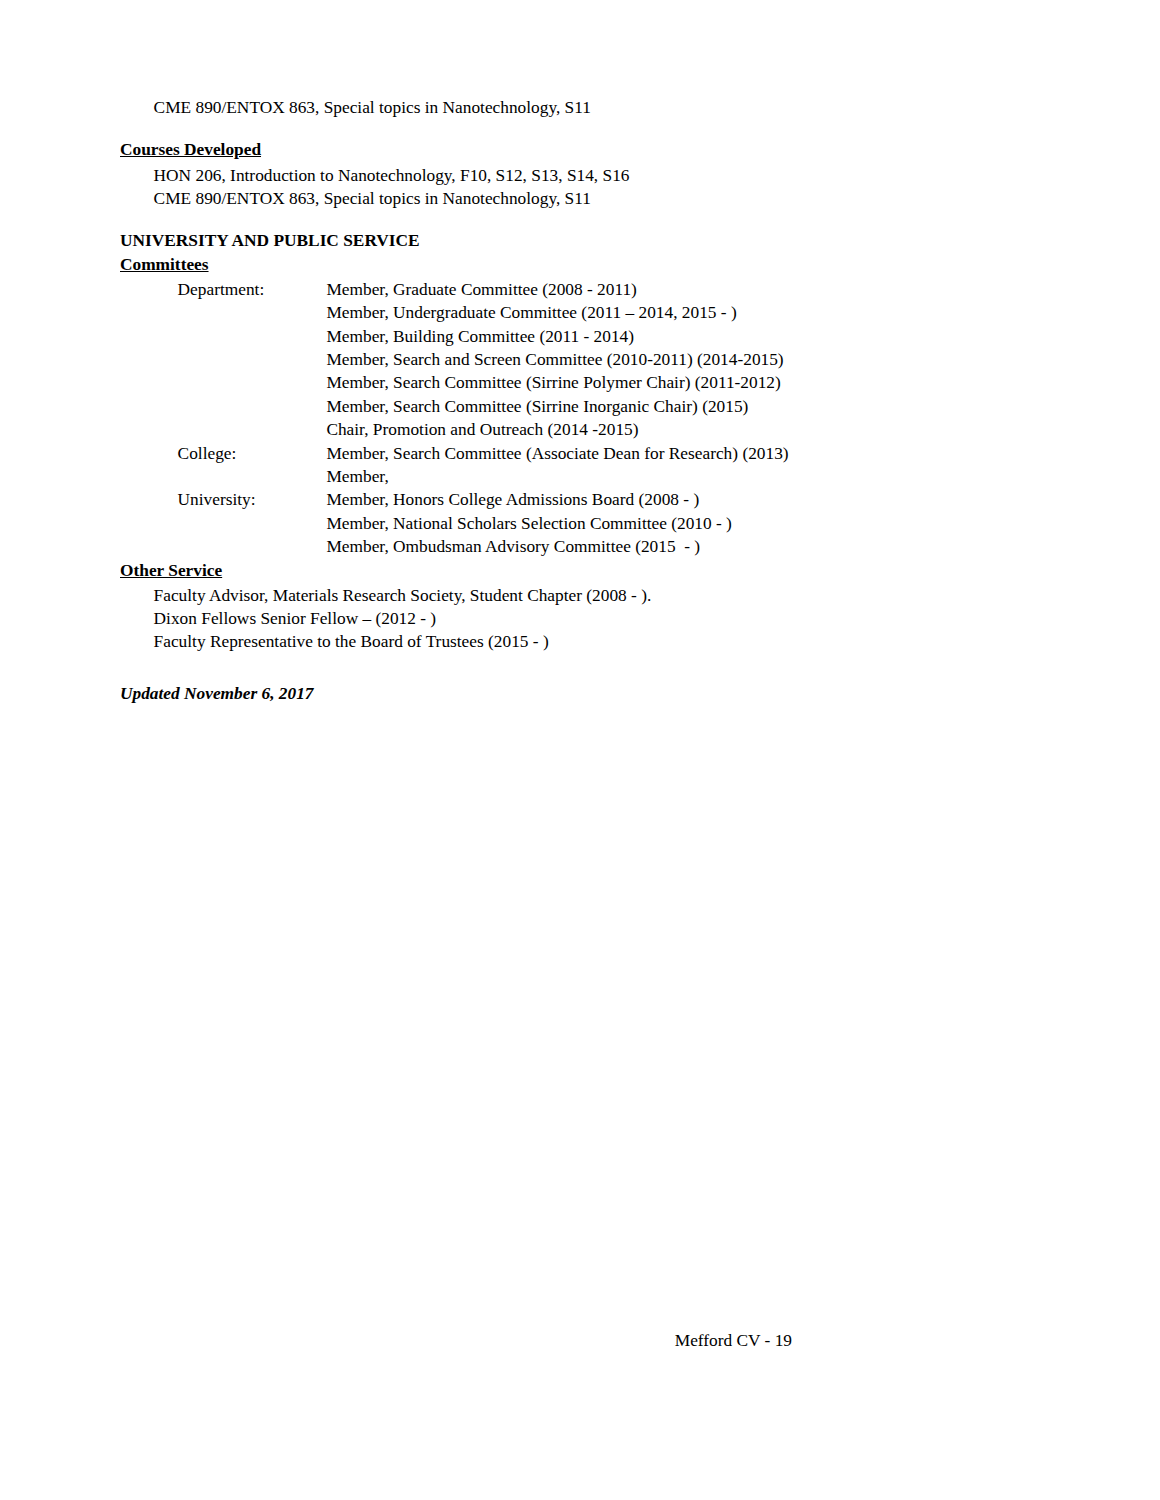CME 890/ENTOX 863, Special topics in Nanotechnology, S11
Courses Developed
HON 206, Introduction to Nanotechnology, F10, S12, S13, S14, S16
CME 890/ENTOX 863, Special topics in Nanotechnology, S11
UNIVERSITY AND PUBLIC SERVICE
Committees
| Department: | Member, Graduate Committee (2008 - 2011) |
| | Member, Undergraduate Committee (2011 – 2014, 2015 - ) |
| | Member, Building Committee (2011 - 2014) |
| | Member, Search and Screen Committee (2010-2011) (2014-2015) |
| | Member, Search Committee (Sirrine Polymer Chair) (2011-2012) |
| | Member, Search Committee (Sirrine Inorganic Chair) (2015) |
| | Chair, Promotion and Outreach (2014 -2015) |
| College: | Member, Search Committee (Associate Dean for Research) (2013) |
| | Member, |
| University: | Member, Honors College Admissions Board (2008 - ) |
| | Member, National Scholars Selection Committee (2010 - ) |
| | Member, Ombudsman Advisory Committee (2015 - ) |
Other Service
Faculty Advisor, Materials Research Society, Student Chapter (2008 - ).
Dixon Fellows Senior Fellow – (2012 - )
Faculty Representative to the Board of Trustees (2015 - )
Updated November 6, 2017
Mefford CV - 19